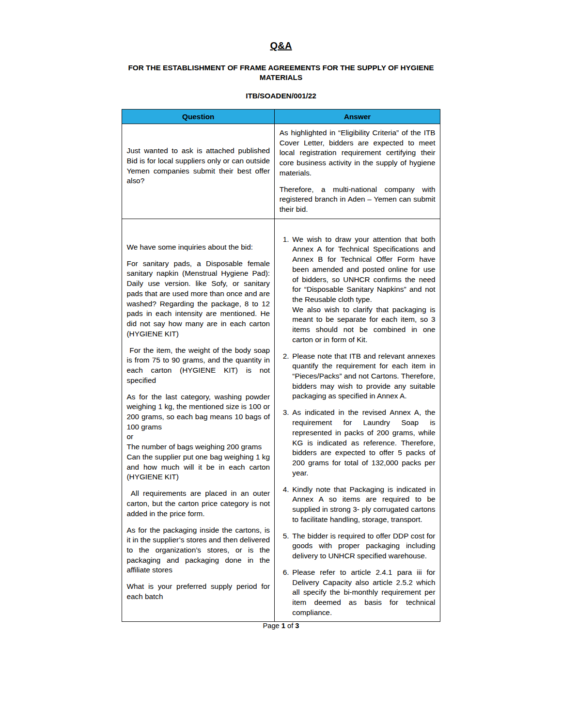Q&A
FOR THE ESTABLISHMENT OF FRAME AGREEMENTS FOR THE SUPPLY OF HYGIENE MATERIALS
ITB/SOADEN/001/22
| Question | Answer |
| --- | --- |
| Just wanted to ask is attached published Bid is for local suppliers only or can outside Yemen companies submit their best offer also? | As highlighted in “Eligibility Criteria” of the ITB Cover Letter, bidders are expected to meet local registration requirement certifying their core business activity in the supply of hygiene materials. Therefore, a multi-national company with registered branch in Aden – Yemen can submit their bid. |
| We have some inquiries about the bid: For sanitary pads, a Disposable female sanitary napkin (Menstrual Hygiene Pad): Daily use version. like Sofy, or sanitary pads that are used more than once and are washed? Regarding the package, 8 to 12 pads in each intensity are mentioned. He did not say how many are in each carton (HYGIENE KIT) For the item, the weight of the body soap is from 75 to 90 grams, and the quantity in each carton (HYGIENE KIT) is not specified As for the last category, washing powder weighing 1 kg, the mentioned size is 100 or 200 grams, so each bag means 10 bags of 100 grams or The number of bags weighing 200 grams Can the supplier put one bag weighing 1 kg and how much will it be in each carton (HYGIENE KIT) All requirements are placed in an outer carton, but the carton price category is not added in the price form. As for the packaging inside the cartons, is it in the supplier’s stores and then delivered to the organization’s stores, or is the packaging and packaging done in the affiliate stores What is your preferred supply period for each batch | We wish to draw your attention that both Annex A for Technical Specifications and Annex B for Technical Offer Form have been amended and posted online for use of bidders, so UNHCR confirms the need for “Disposable Sanitary Napkins” and not the Reusable cloth type. We also wish to clarify that packaging is meant to be separate for each item, so 3 items should not be combined in one carton or in form of Kit. Please note that ITB and relevant annexes quantify the requirement for each item in “Pieces/Packs” and not Cartons. Therefore, bidders may wish to provide any suitable packaging as specified in Annex A. As indicated in the revised Annex A, the requirement for Laundry Soap is represented in packs of 200 grams, while KG is indicated as reference. Therefore, bidders are expected to offer 5 packs of 200 grams for total of 132,000 packs per year. Kindly note that Packaging is indicated in Annex A so items are required to be supplied in strong 3- ply corrugated cartons to facilitate handling, storage, transport. The bidder is required to offer DDP cost for goods with proper packaging including delivery to UNHCR specified warehouse. Please refer to article 2.4.1 para iii for Delivery Capacity also article 2.5.2 which all specify the bi-monthly requirement per item deemed as basis for technical compliance. |
Page 1 of 3